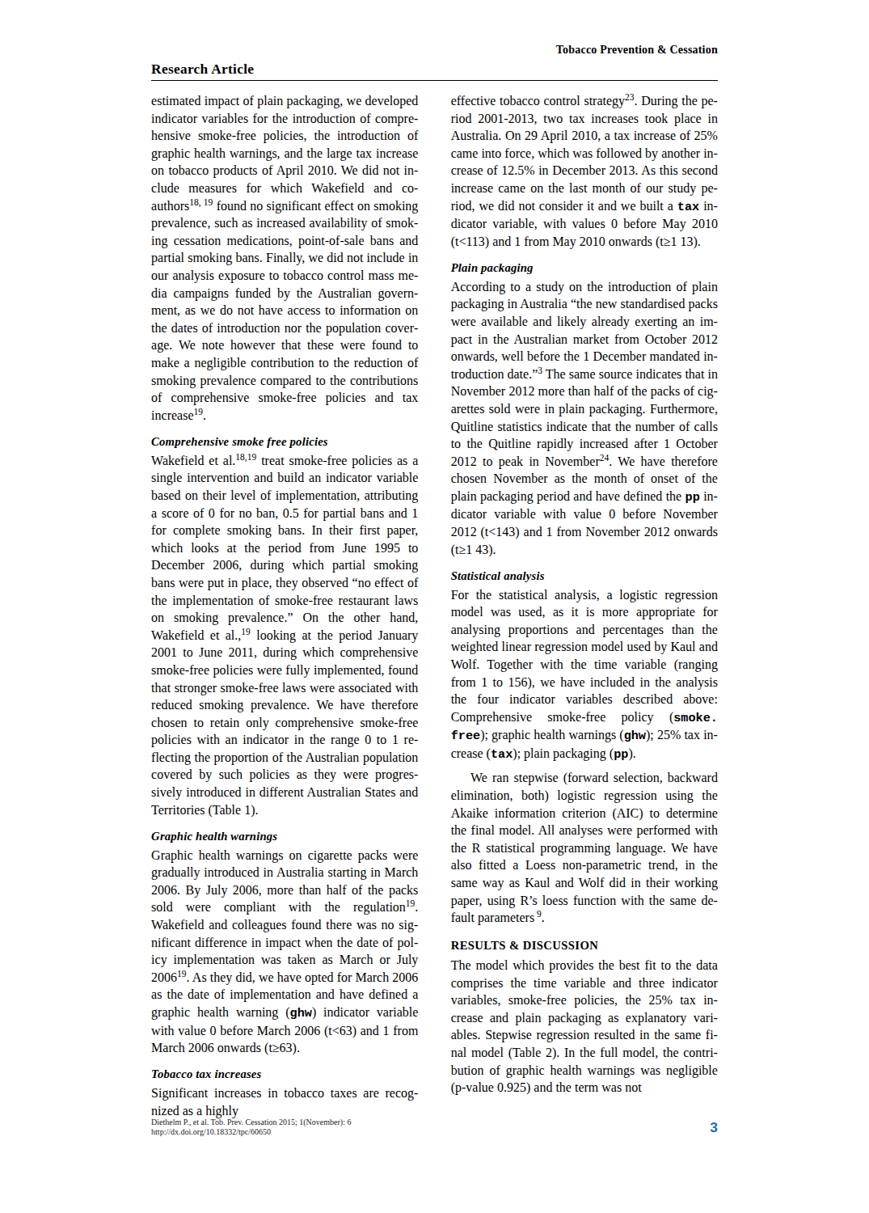Tobacco Prevention & Cessation
Research Article
estimated impact of plain packaging, we developed indicator variables for the introduction of comprehensive smoke-free policies, the introduction of graphic health warnings, and the large tax increase on tobacco products of April 2010. We did not include measures for which Wakefield and co-authors18, 19 found no significant effect on smoking prevalence, such as increased availability of smoking cessation medications, point-of-sale bans and partial smoking bans. Finally, we did not include in our analysis exposure to tobacco control mass media campaigns funded by the Australian government, as we do not have access to information on the dates of introduction nor the population coverage. We note however that these were found to make a negligible contribution to the reduction of smoking prevalence compared to the contributions of comprehensive smoke-free policies and tax increase19.
Comprehensive smoke free policies
Wakefield et al.18,19 treat smoke-free policies as a single intervention and build an indicator variable based on their level of implementation, attributing a score of 0 for no ban, 0.5 for partial bans and 1 for complete smoking bans. In their first paper, which looks at the period from June 1995 to December 2006, during which partial smoking bans were put in place, they observed “no effect of the implementation of smoke-free restaurant laws on smoking prevalence.” On the other hand, Wakefield et al.,19 looking at the period January 2001 to June 2011, during which comprehensive smoke-free policies were fully implemented, found that stronger smoke-free laws were associated with reduced smoking prevalence. We have therefore chosen to retain only comprehensive smoke-free policies with an indicator in the range 0 to 1 reflecting the proportion of the Australian population covered by such policies as they were progressively introduced in different Australian States and Territories (Table 1).
Graphic health warnings
Graphic health warnings on cigarette packs were gradually introduced in Australia starting in March 2006. By July 2006, more than half of the packs sold were compliant with the regulation19. Wakefield and colleagues found there was no significant difference in impact when the date of policy implementation was taken as March or July 200619. As they did, we have opted for March 2006 as the date of implementation and have defined a graphic health warning (ghw) indicator variable with value 0 before March 2006 (t<63) and 1 from March 2006 onwards (t≥63).
Tobacco tax increases
Significant increases in tobacco taxes are recognized as a highly
effective tobacco control strategy23. During the period 2001-2013, two tax increases took place in Australia. On 29 April 2010, a tax increase of 25% came into force, which was followed by another increase of 12.5% in December 2013. As this second increase came on the last month of our study period, we did not consider it and we built a tax indicator variable, with values 0 before May 2010 (t<113) and 1 from May 2010 onwards (t≥1 13).
Plain packaging
According to a study on the introduction of plain packaging in Australia “the new standardised packs were available and likely already exerting an impact in the Australian market from October 2012 onwards, well before the 1 December mandated introduction date.”3 The same source indicates that in November 2012 more than half of the packs of cigarettes sold were in plain packaging. Furthermore, Quitline statistics indicate that the number of calls to the Quitline rapidly increased after 1 October 2012 to peak in November24. We have therefore chosen November as the month of onset of the plain packaging period and have defined the pp indicator variable with value 0 before November 2012 (t<143) and 1 from November 2012 onwards (t≥1 43).
Statistical analysis
For the statistical analysis, a logistic regression model was used, as it is more appropriate for analysing proportions and percentages than the weighted linear regression model used by Kaul and Wolf. Together with the time variable (ranging from 1 to 156), we have included in the analysis the four indicator variables described above: Comprehensive smoke-free policy (smoke. free); graphic health warnings (ghw); 25% tax increase (tax); plain packaging (pp).
We ran stepwise (forward selection, backward elimination, both) logistic regression using the Akaike information criterion (AIC) to determine the final model. All analyses were performed with the R statistical programming language. We have also fitted a Loess non-parametric trend, in the same way as Kaul and Wolf did in their working paper, using R’s loess function with the same default parameters 9.
RESULTS & DISCUSSION
The model which provides the best fit to the data comprises the time variable and three indicator variables, smoke-free policies, the 25% tax increase and plain packaging as explanatory variables. Stepwise regression resulted in the same final model (Table 2). In the full model, the contribution of graphic health warnings was negligible (p-value 0.925) and the term was not
Diethelm P., et al. Tob. Prev. Cessation 2015; 1(November): 6
http://dx.doi.org/10.18332/tpc/60650
3